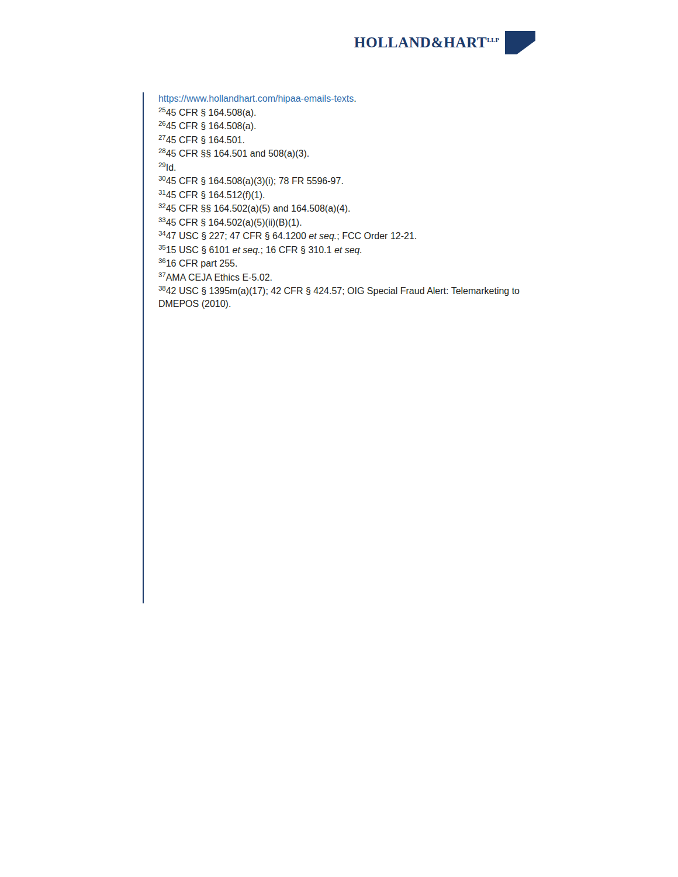HOLLAND&HARTLLP
™
https://www.hollandhart.com/hipaa-emails-texts.
2545 CFR § 164.508(a).
2645 CFR § 164.508(a).
2745 CFR § 164.501.
2845 CFR §§ 164.501 and 508(a)(3).
29Id.
3045 CFR § 164.508(a)(3)(i); 78 FR 5596-97.
3145 CFR § 164.512(f)(1).
3245 CFR §§ 164.502(a)(5) and 164.508(a)(4).
3345 CFR § 164.502(a)(5)(ii)(B)(1).
3447 USC § 227; 47 CFR § 64.1200 et seq.; FCC Order 12-21.
3515 USC § 6101 et seq.; 16 CFR § 310.1 et seq.
3616 CFR part 255.
37AMA CEJA Ethics E-5.02.
3842 USC § 1395m(a)(17); 42 CFR § 424.57; OIG Special Fraud Alert: Telemarketing to DMEPOS (2010).